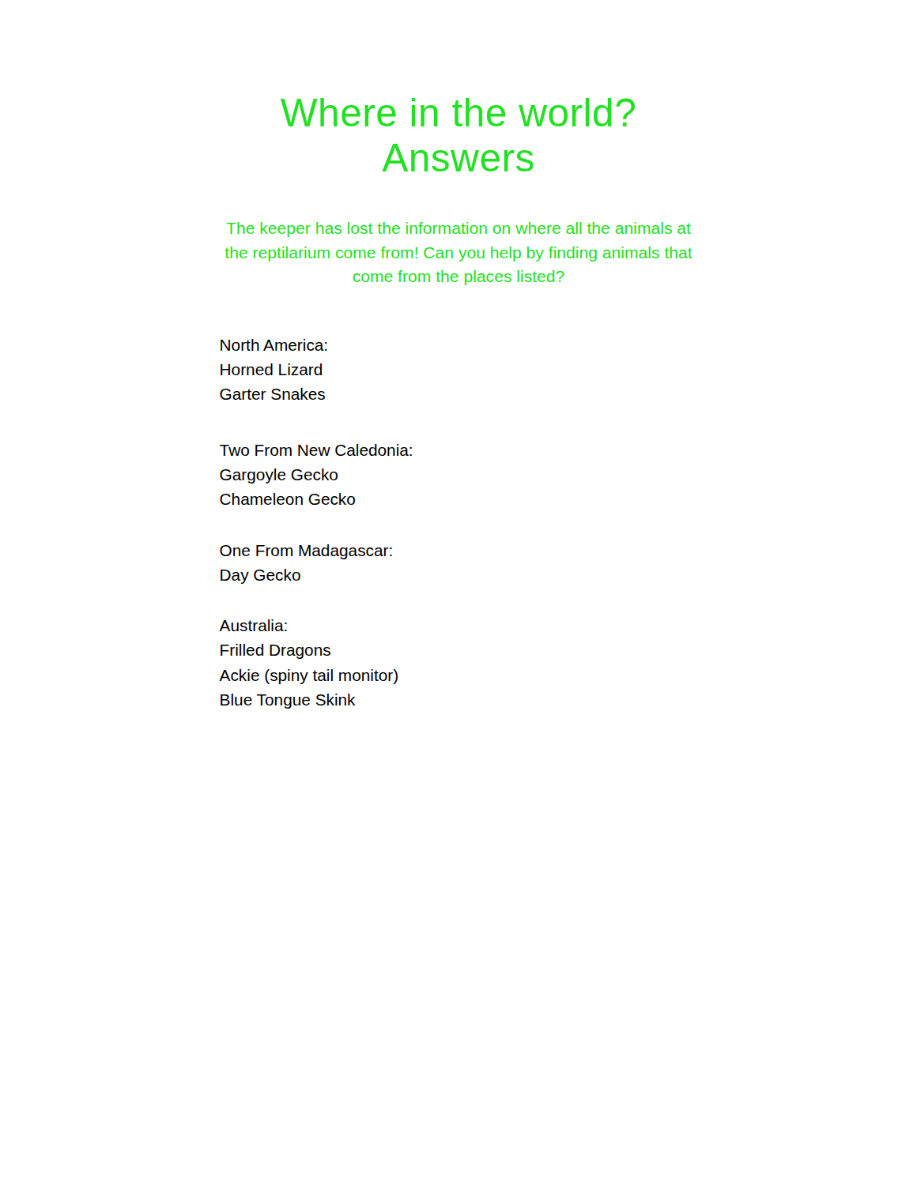Where in the world?
Answers
The keeper has lost the information on where all the animals at the reptilarium come from! Can you help by finding animals that come from the places listed?
North America:
Horned Lizard
Garter Snakes
Two From New Caledonia:
Gargoyle Gecko
Chameleon Gecko
One From Madagascar:
Day Gecko
Australia:
Frilled Dragons
Ackie (spiny tail monitor)
Blue Tongue Skink